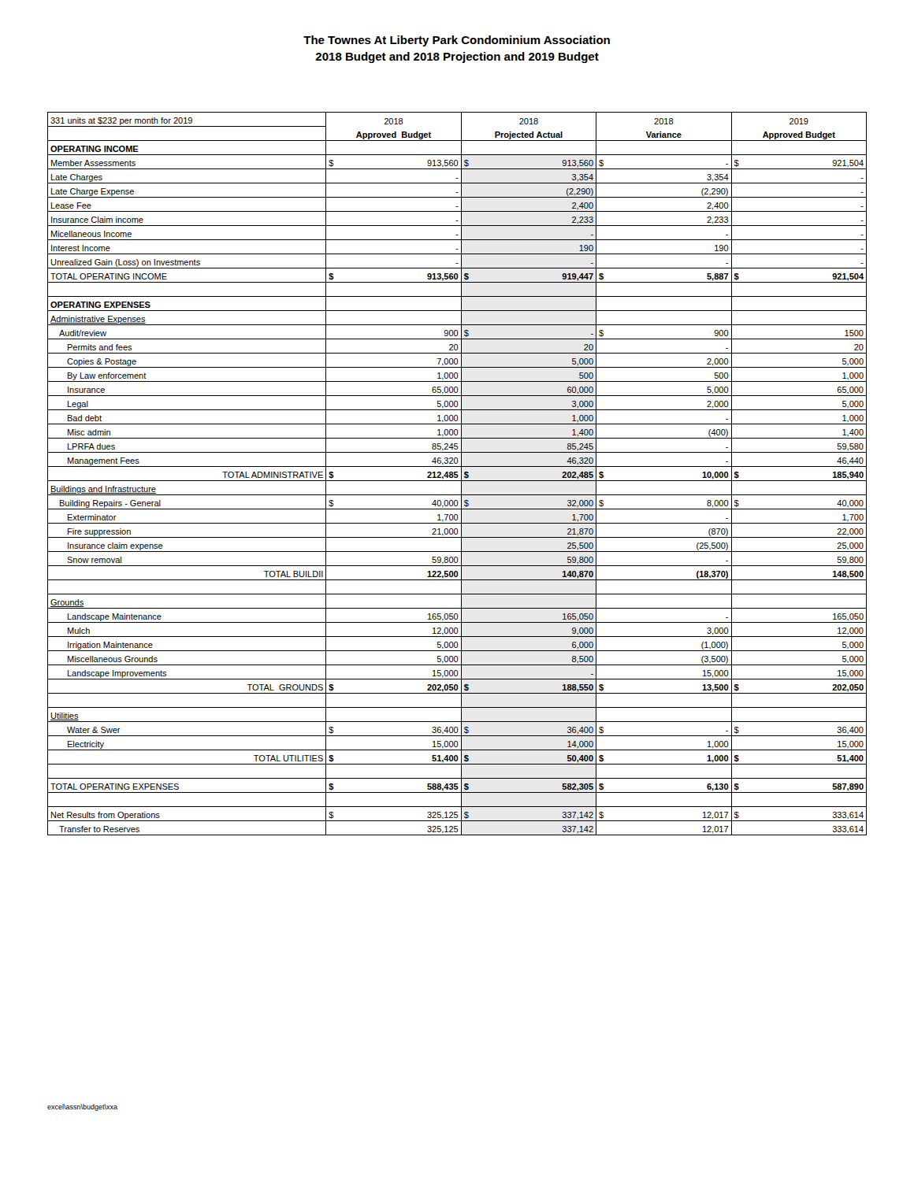The Townes At Liberty Park Condominium Association
2018 Budget and 2018 Projection and 2019 Budget
| 331 units at $232 per month for 2019 | 2018 | 2018 | 2018 | 2019 |
| | Approved Budget | Projected Actual | Variance | Approved Budget |
| OPERATING INCOME | | | | |
| Member Assessments | $ 913,560 | $ 913,560 | $ - | $ 921,504 |
| Late Charges | - | 3,354 | 3,354 | - |
| Late Charge Expense | - | (2,290) | (2,290) | - |
| Lease Fee | - | 2,400 | 2,400 | - |
| Insurance Claim income | - | 2,233 | 2,233 | - |
| Micellaneous Income | - | - | - | - |
| Interest Income | - | 190 | 190 | - |
| Unrealized Gain (Loss) on Investments | - | - | - | - |
| TOTAL OPERATING INCOME | $ 913,560 | $ 919,447 | $ 5,887 | $ 921,504 |
| OPERATING EXPENSES | | | | |
| Administrative Expenses | | | | |
| Audit/review | 900 | $ - | $ 900 | 1500 |
| Permits and fees | 20 | 20 | - | 20 |
| Copies & Postage | 7,000 | 5,000 | 2,000 | 5,000 |
| By Law enforcement | 1,000 | 500 | 500 | 1,000 |
| Insurance | 65,000 | 60,000 | 5,000 | 65,000 |
| Legal | 5,000 | 3,000 | 2,000 | 5,000 |
| Bad debt | 1,000 | 1,000 | - | 1,000 |
| Misc admin | 1,000 | 1,400 | (400) | 1,400 |
| LPRFA dues | 85,245 | 85,245 | - | 59,580 |
| Management Fees | 46,320 | 46,320 | - | 46,440 |
| TOTAL ADMINISTRATIVE | $ 212,485 | $ 202,485 | $ 10,000 | $ 185,940 |
| Buildings and Infrastructure | | | | |
| Building Repairs - General | $ 40,000 | $ 32,000 | $ 8,000 | $ 40,000 |
| Exterminator | 1,700 | 1,700 | - | 1,700 |
| Fire suppression | 21,000 | 21,870 | (870) | 22,000 |
| Insurance claim expense | | 25,500 | (25,500) | 25,000 |
| Snow removal | 59,800 | 59,800 | - | 59,800 |
| TOTAL BUILDII | 122,500 | 140,870 | (18,370) | 148,500 |
| Grounds | | | | |
| Landscape Maintenance | 165,050 | 165,050 | - | 165,050 |
| Mulch | 12,000 | 9,000 | 3,000 | 12,000 |
| Irrigation Maintenance | 5,000 | 6,000 | (1,000) | 5,000 |
| Miscellaneous Grounds | 5,000 | 8,500 | (3,500) | 5,000 |
| Landscape Improvements | 15,000 | - | 15,000 | 15,000 |
| TOTAL GROUNDS | $ 202,050 | $ 188,550 | $ 13,500 | $ 202,050 |
| Utilities | | | | |
| Water & Swer | $ 36,400 | $ 36,400 | $ - | $ 36,400 |
| Electricity | 15,000 | 14,000 | 1,000 | 15,000 |
| TOTAL UTILITIES | $ 51,400 | $ 50,400 | $ 1,000 | $ 51,400 |
| TOTAL OPERATING EXPENSES | $ 588,435 | $ 582,305 | $ 6,130 | $ 587,890 |
| Net Results from Operations | $ 325,125 | $ 337,142 | $ 12,017 | $ 333,614 |
| Transfer to Reserves | 325,125 | 337,142 | 12,017 | 333,614 |
excel\assn\budget\xxa